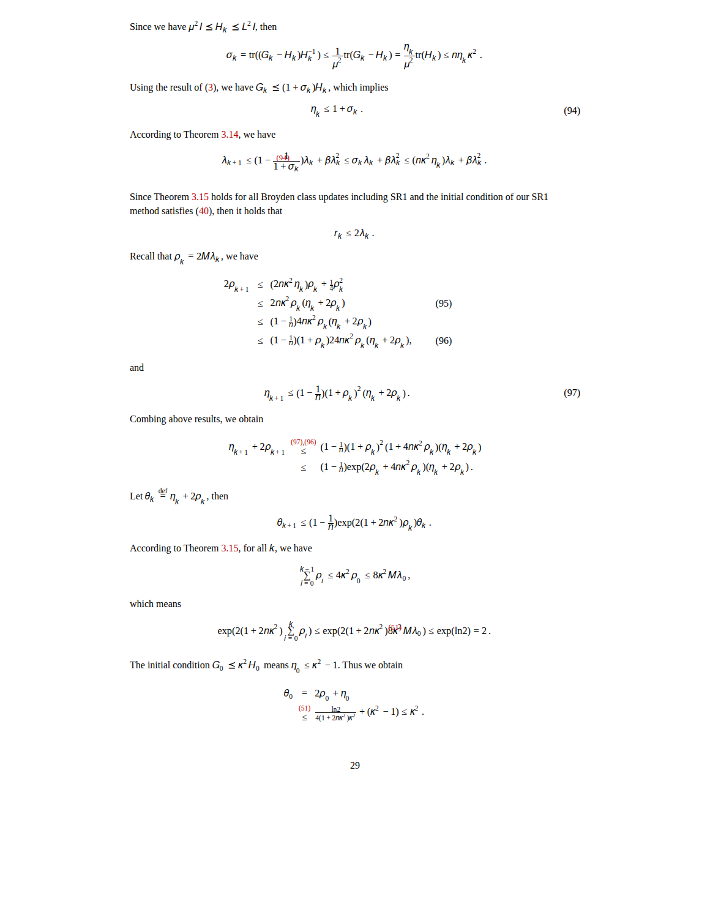Since we have μ2I⪯Hk⪯L2I, then
σk = tr((Gk−Hk)Hk−1) ≤ 1μ2 tr(Gk−Hk) = ηkμ2 tr(Hk) ≤ nηkκ2.
Using the result of (3), we have Gk⪯(1+σk)Hk, which implies
ηk≤1+σk.
(94)
According to Theorem 3.14, we have
λk+1 ≤ (1−11+σk) λk + βλk2 ≤ σkλk + βλk2 ≤ (nκ2ηk)λk + βλk2.
(94)
Since Theorem 3.15 holds for all Broyden class updates including SR1 and the initial condition of our SR1 method satisfies (40), then it holds that
rk≤2λk.
Recall that ρk=2Mλk, we have
| 2 ρ k + 1 | ≤ | ( 2 n κ 2 η k ) ρ k + 1 4 ρ k 2 | |
| | ≤ | 2 n κ 2 ρ k ( η k + 2 ρ k ) | (95) |
| | ≤ | ( 1 − 1 n ) 4 n κ 2 ρ k ( η k + 2 ρ k ) | |
| | ≤ | ( 1 − 1 n ) ( 1 + ρ k ) 2 4 n κ 2 ρ k ( η k + 2 ρ k ) , | (96) |
and
ηk+1 ≤ (1−1n) (1+ρk)2 (ηk+2ρk).
(97)
Combing above results, we obtain
| η k + 1 + 2 ρ k + 1 | (97) , (96) ≤ | ( 1 − 1 n ) ( 1 + ρ k ) 2 ( 1 + 4 n κ 2 ρ k ) ( η k + 2 ρ k ) |
| | ≤ | ( 1 − 1 n ) exp ( 2 ρ k + 4 n κ 2 ρ k ) ( η k + 2 ρ k ) . |
Let θk=defηk+2ρk, then
θk+1 ≤ (1−1n) exp(2(1+2nκ2)ρk) θk.
According to Theorem 3.15, for all k, we have
∑i=0k−1 ρi ≤ 4κ2ρ0 ≤ 8κ2Mλ0,
which means
exp ( 2(1+2nκ2) ∑i=0k ρi ) ≤ exp(2(1+2nκ2)8κ2Mλ0) ≤ exp(ln2)=2.
(51)
The initial condition G0⪯κ2H0 means η0≤κ2−1. Thus we obtain
| θ 0 | = | 2 ρ 0 + η 0 |
| | (51) ≤ | ln 2 4 ( 1 + 2 n κ 2 ) κ 2 + ( κ 2 − 1 ) ≤ κ 2 . |
29